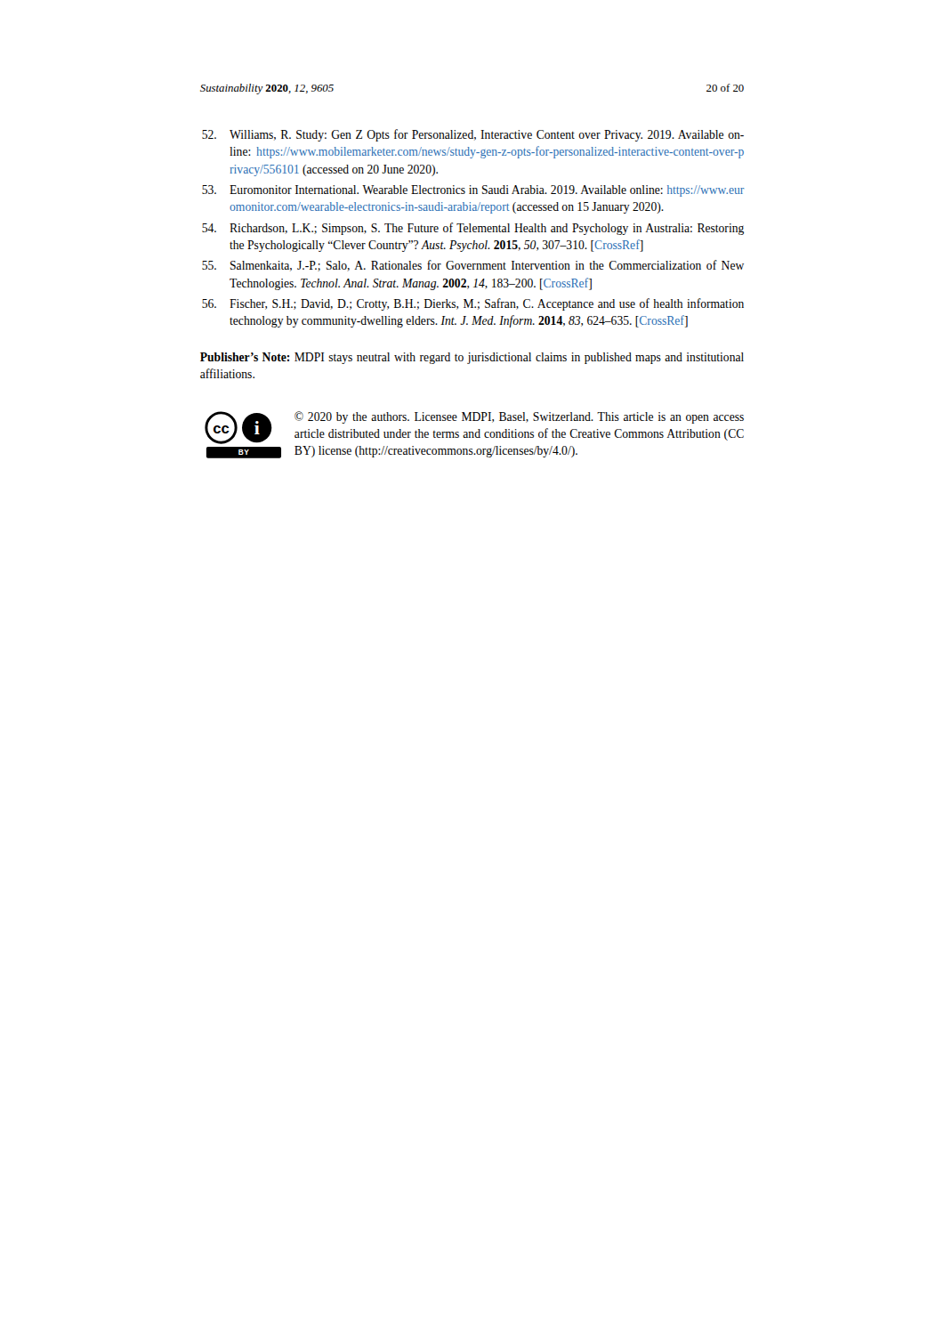Sustainability 2020, 12, 9605
20 of 20
52. Williams, R. Study: Gen Z Opts for Personalized, Interactive Content over Privacy. 2019. Available online: https://www.mobilemarketer.com/news/study-gen-z-opts-for-personalized-interactive-content-over-privacy/556101 (accessed on 20 June 2020).
53. Euromonitor International. Wearable Electronics in Saudi Arabia. 2019. Available online: https://www.euromonitor.com/wearable-electronics-in-saudi-arabia/report (accessed on 15 January 2020).
54. Richardson, L.K.; Simpson, S. The Future of Telemental Health and Psychology in Australia: Restoring the Psychologically “Clever Country”? Aust. Psychol. 2015, 50, 307–310. [CrossRef]
55. Salmenkaita, J.-P.; Salo, A. Rationales for Government Intervention in the Commercialization of New Technologies. Technol. Anal. Strat. Manag. 2002, 14, 183–200. [CrossRef]
56. Fischer, S.H.; David, D.; Crotty, B.H.; Dierks, M.; Safran, C. Acceptance and use of health information technology by community-dwelling elders. Int. J. Med. Inform. 2014, 83, 624–635. [CrossRef]
Publisher’s Note: MDPI stays neutral with regard to jurisdictional claims in published maps and institutional affiliations.
cc i BY
© 2020 by the authors. Licensee MDPI, Basel, Switzerland. This article is an open access article distributed under the terms and conditions of the Creative Commons Attribution (CC BY) license (http://creativecommons.org/licenses/by/4.0/).